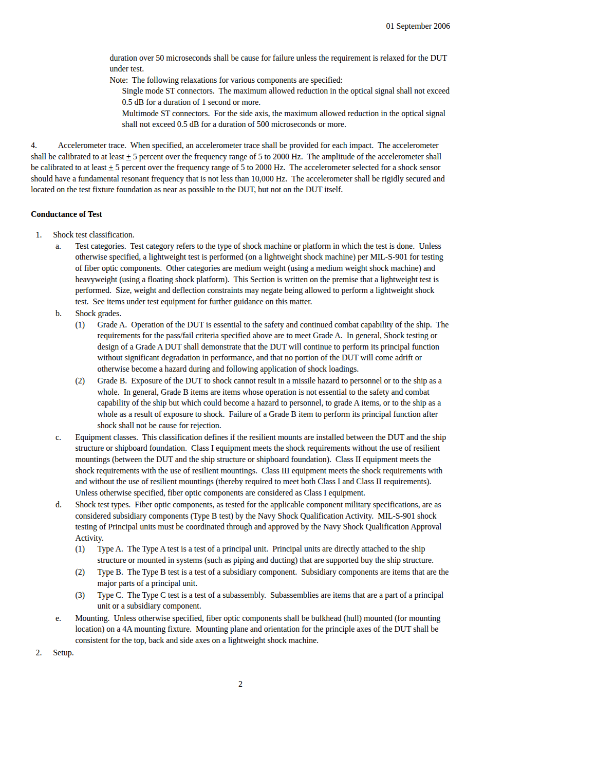01 September 2006
duration over 50 microseconds shall be cause for failure unless the requirement is relaxed for the DUT under test.
Note: The following relaxations for various components are specified:
Single mode ST connectors. The maximum allowed reduction in the optical signal shall not exceed 0.5 dB for a duration of 1 second or more.
Multimode ST connectors. For the side axis, the maximum allowed reduction in the optical signal shall not exceed 0.5 dB for a duration of 500 microseconds or more.
4. Accelerometer trace. When specified, an accelerometer trace shall be provided for each impact. The accelerometer shall be calibrated to at least + 5 percent over the frequency range of 5 to 2000 Hz. The amplitude of the accelerometer shall be calibrated to at least + 5 percent over the frequency range of 5 to 2000 Hz. The accelerometer selected for a shock sensor should have a fundamental resonant frequency that is not less than 10,000 Hz. The accelerometer shall be rigidly secured and located on the test fixture foundation as near as possible to the DUT, but not on the DUT itself.
Conductance of Test
1. Shock test classification.
a. Test categories. Test category refers to the type of shock machine or platform in which the test is done. Unless otherwise specified, a lightweight test is performed (on a lightweight shock machine) per MIL-S-901 for testing of fiber optic components. Other categories are medium weight (using a medium weight shock machine) and heavyweight (using a floating shock platform). This Section is written on the premise that a lightweight test is performed. Size, weight and deflection constraints may negate being allowed to perform a lightweight shock test. See items under test equipment for further guidance on this matter.
b. Shock grades.
(1) Grade A. Operation of the DUT is essential to the safety and continued combat capability of the ship. The requirements for the pass/fail criteria specified above are to meet Grade A. In general, Shock testing or design of a Grade A DUT shall demonstrate that the DUT will continue to perform its principal function without significant degradation in performance, and that no portion of the DUT will come adrift or otherwise become a hazard during and following application of shock loadings.
(2) Grade B. Exposure of the DUT to shock cannot result in a missile hazard to personnel or to the ship as a whole. In general, Grade B items are items whose operation is not essential to the safety and combat capability of the ship but which could become a hazard to personnel, to grade A items, or to the ship as a whole as a result of exposure to shock. Failure of a Grade B item to perform its principal function after shock shall not be cause for rejection.
c. Equipment classes. This classification defines if the resilient mounts are installed between the DUT and the ship structure or shipboard foundation. Class I equipment meets the shock requirements without the use of resilient mountings (between the DUT and the ship structure or shipboard foundation). Class II equipment meets the shock requirements with the use of resilient mountings. Class III equipment meets the shock requirements with and without the use of resilient mountings (thereby required to meet both Class I and Class II requirements). Unless otherwise specified, fiber optic components are considered as Class I equipment.
d. Shock test types. Fiber optic components, as tested for the applicable component military specifications, are as considered subsidiary components (Type B test) by the Navy Shock Qualification Activity. MIL-S-901 shock testing of Principal units must be coordinated through and approved by the Navy Shock Qualification Approval Activity.
(1) Type A. The Type A test is a test of a principal unit. Principal units are directly attached to the ship structure or mounted in systems (such as piping and ducting) that are supported buy the ship structure.
(2) Type B. The Type B test is a test of a subsidiary component. Subsidiary components are items that are the major parts of a principal unit.
(3) Type C. The Type C test is a test of a subassembly. Subassemblies are items that are a part of a principal unit or a subsidiary component.
e. Mounting. Unless otherwise specified, fiber optic components shall be bulkhead (hull) mounted (for mounting location) on a 4A mounting fixture. Mounting plane and orientation for the principle axes of the DUT shall be consistent for the top, back and side axes on a lightweight shock machine.
2. Setup.
2